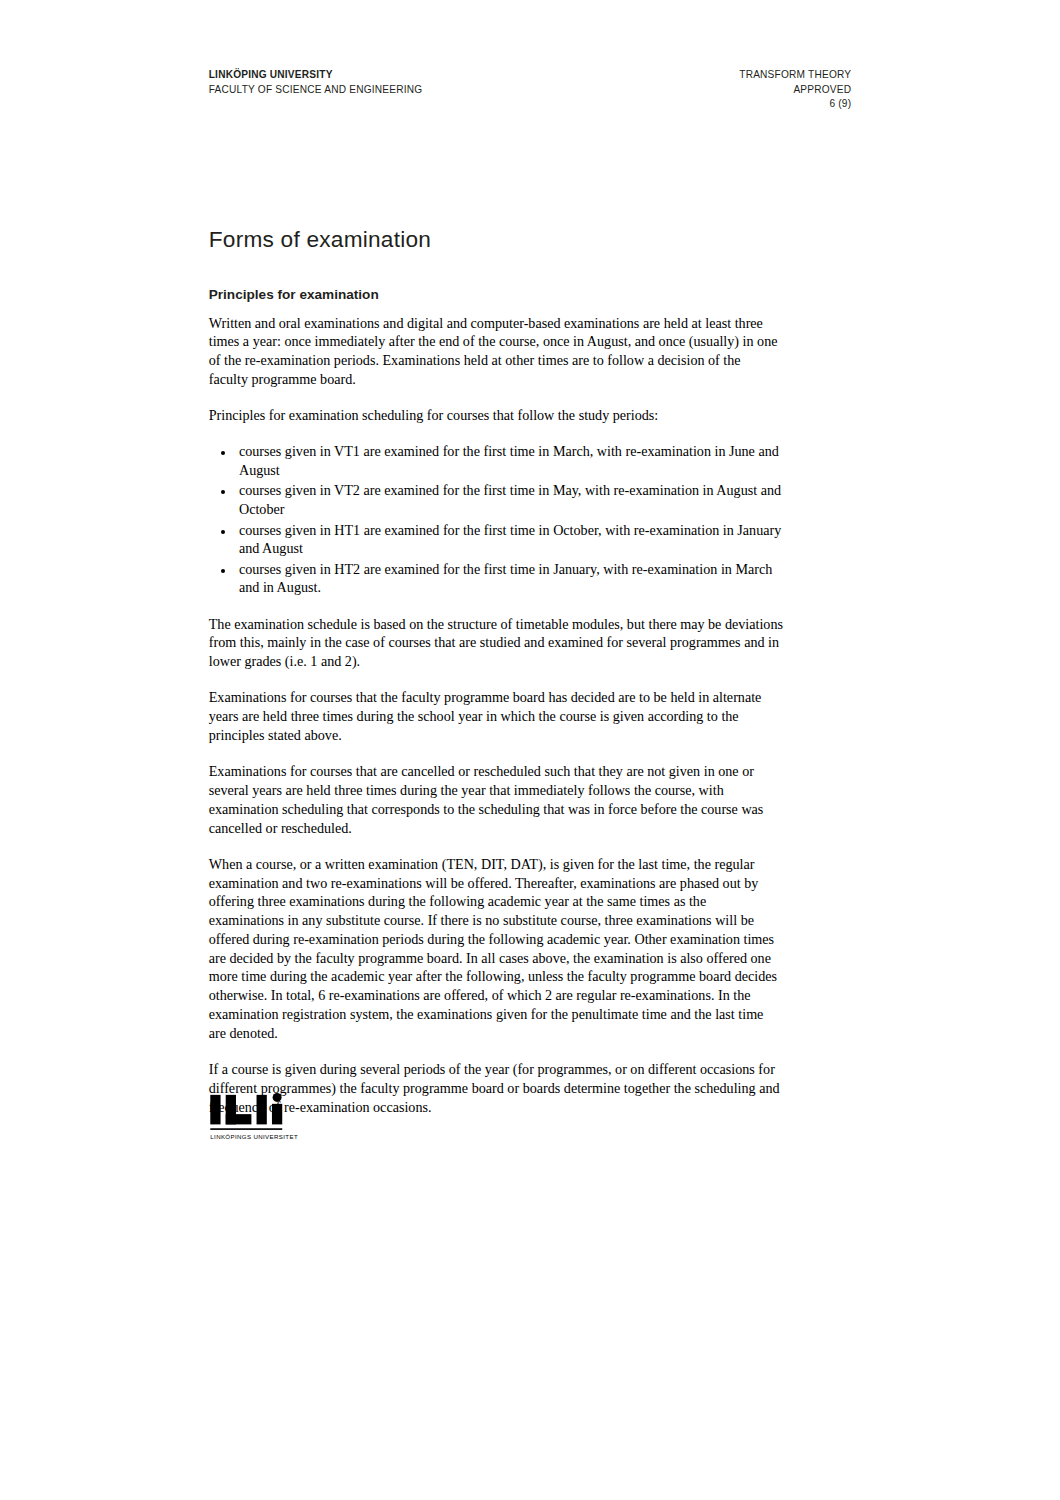LINKÖPING UNIVERSITY
FACULTY OF SCIENCE AND ENGINEERING
TRANSFORM THEORY
APPROVED
6 (9)
Forms of examination
Principles for examination
Written and oral examinations and digital and computer-based examinations are held at least three times a year: once immediately after the end of the course, once in August, and once (usually) in one of the re-examination periods. Examinations held at other times are to follow a decision of the faculty programme board.
Principles for examination scheduling for courses that follow the study periods:
courses given in VT1 are examined for the first time in March, with re-examination in June and August
courses given in VT2 are examined for the first time in May, with re-examination in August and October
courses given in HT1 are examined for the first time in October, with re-examination in January and August
courses given in HT2 are examined for the first time in January, with re-examination in March and in August.
The examination schedule is based on the structure of timetable modules, but there may be deviations from this, mainly in the case of courses that are studied and examined for several programmes and in lower grades (i.e. 1 and 2).
Examinations for courses that the faculty programme board has decided are to be held in alternate years are held three times during the school year in which the course is given according to the principles stated above.
Examinations for courses that are cancelled or rescheduled such that they are not given in one or several years are held three times during the year that immediately follows the course, with examination scheduling that corresponds to the scheduling that was in force before the course was cancelled or rescheduled.
When a course, or a written examination (TEN, DIT, DAT), is given for the last time, the regular examination and two re-examinations will be offered. Thereafter, examinations are phased out by offering three examinations during the following academic year at the same times as the examinations in any substitute course. If there is no substitute course, three examinations will be offered during re-examination periods during the following academic year. Other examination times are decided by the faculty programme board. In all cases above, the examination is also offered one more time during the academic year after the following, unless the faculty programme board decides otherwise. In total, 6 re-examinations are offered, of which 2 are regular re-examinations. In the examination registration system, the examinations given for the penultimate time and the last time are denoted.
If a course is given during several periods of the year (for programmes, or on different occasions for different programmes) the faculty programme board or boards determine together the scheduling and frequency of re-examination occasions.
LINKÖPINGS UNIVERSITET